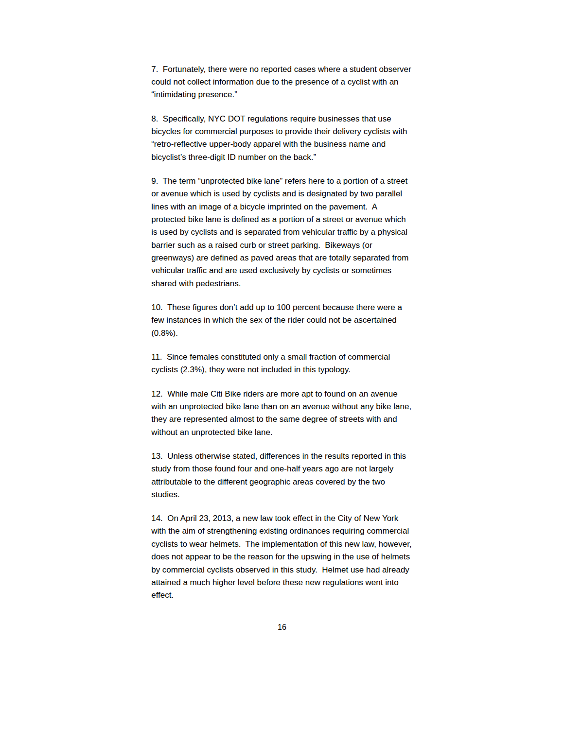7. Fortunately, there were no reported cases where a student observer could not collect information due to the presence of a cyclist with an “intimidating presence.”
8. Specifically, NYC DOT regulations require businesses that use bicycles for commercial purposes to provide their delivery cyclists with “retro-reflective upper-body apparel with the business name and bicyclist’s three-digit ID number on the back.”
9. The term “unprotected bike lane” refers here to a portion of a street or avenue which is used by cyclists and is designated by two parallel lines with an image of a bicycle imprinted on the pavement. A protected bike lane is defined as a portion of a street or avenue which is used by cyclists and is separated from vehicular traffic by a physical barrier such as a raised curb or street parking. Bikeways (or greenways) are defined as paved areas that are totally separated from vehicular traffic and are used exclusively by cyclists or sometimes shared with pedestrians.
10. These figures don’t add up to 100 percent because there were a few instances in which the sex of the rider could not be ascertained (0.8%).
11. Since females constituted only a small fraction of commercial cyclists (2.3%), they were not included in this typology.
12. While male Citi Bike riders are more apt to found on an avenue with an unprotected bike lane than on an avenue without any bike lane, they are represented almost to the same degree of streets with and without an unprotected bike lane.
13. Unless otherwise stated, differences in the results reported in this study from those found four and one-half years ago are not largely attributable to the different geographic areas covered by the two studies.
14. On April 23, 2013, a new law took effect in the City of New York with the aim of strengthening existing ordinances requiring commercial cyclists to wear helmets. The implementation of this new law, however, does not appear to be the reason for the upswing in the use of helmets by commercial cyclists observed in this study. Helmet use had already attained a much higher level before these new regulations went into effect.
16